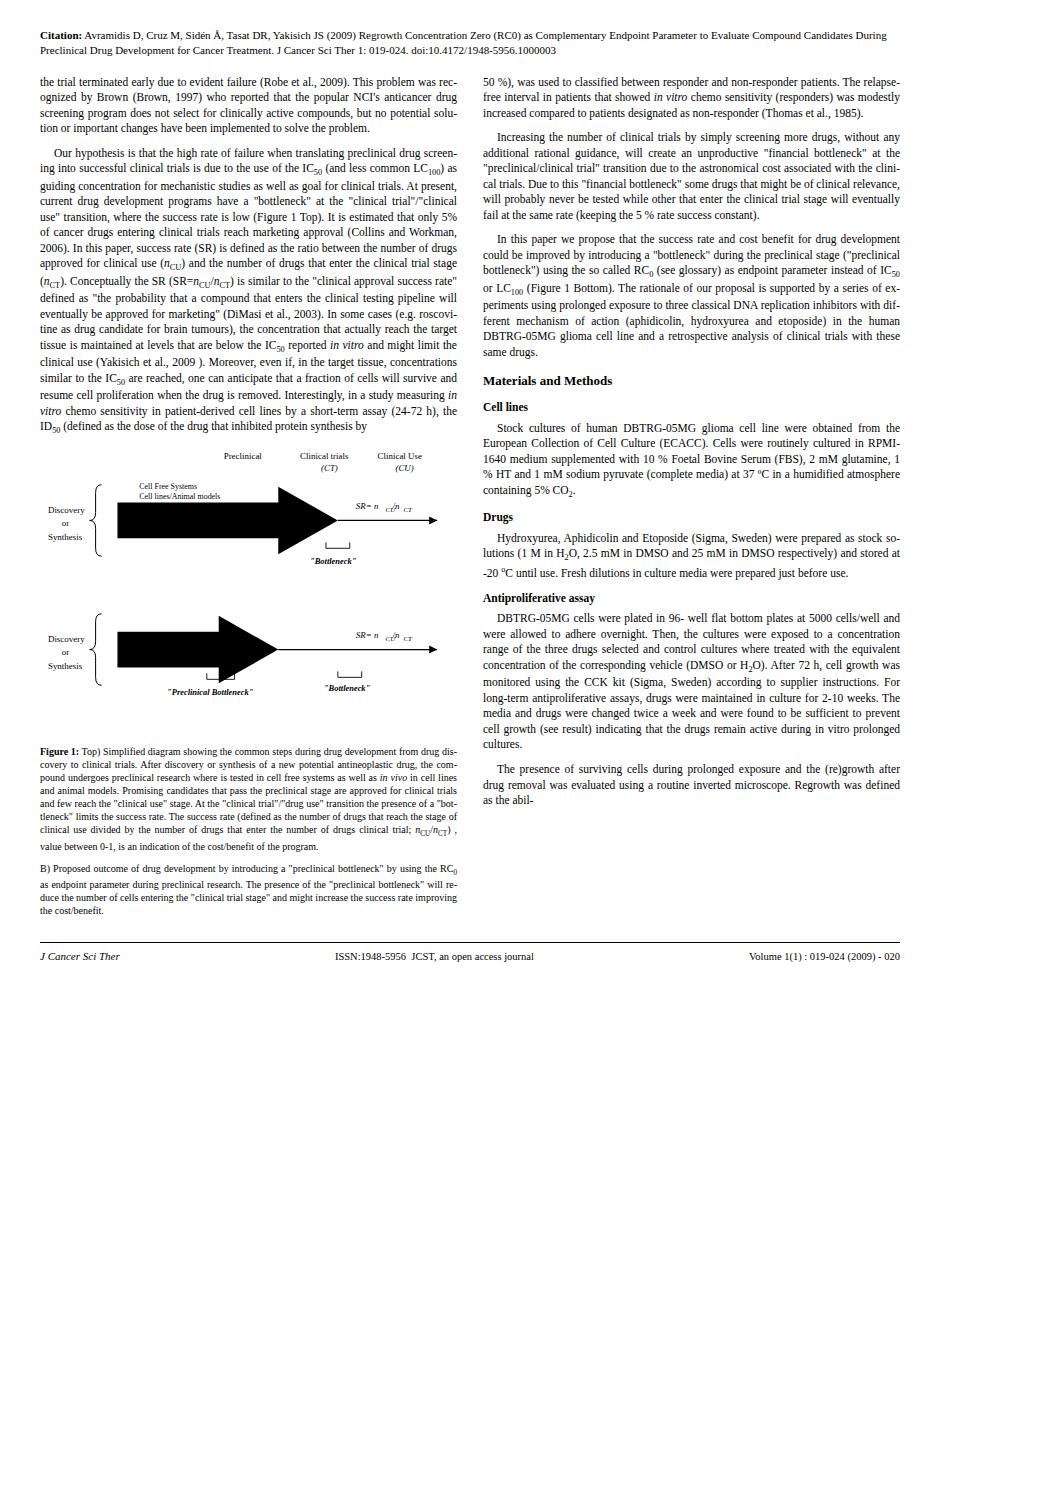Citation: Avramidis D, Cruz M, Sidén Å, Tasat DR, Yakisich JS (2009) Regrowth Concentration Zero (RC0) as Complementary Endpoint Parameter to Evaluate Compound Candidates During Preclinical Drug Development for Cancer Treatment. J Cancer Sci Ther 1: 019-024. doi:10.4172/1948-5956.1000003
the trial terminated early due to evident failure (Robe et al., 2009). This problem was recognized by Brown (Brown, 1997) who reported that the popular NCI's anticancer drug screening program does not select for clinically active compounds, but no potential solution or important changes have been implemented to solve the problem.
Our hypothesis is that the high rate of failure when translating preclinical drug screening into successful clinical trials is due to the use of the IC50 (and less common LC100) as guiding concentration for mechanistic studies as well as goal for clinical trials. At present, current drug development programs have a "bottleneck" at the "clinical trial"/"clinical use" transition, where the success rate is low (Figure 1 Top). It is estimated that only 5% of cancer drugs entering clinical trials reach marketing approval (Collins and Workman, 2006). In this paper, success rate (SR) is defined as the ratio between the number of drugs approved for clinical use (nCU) and the number of drugs that enter the clinical trial stage (nCT). Conceptually the SR (SR=nCU/nCT) is similar to the "clinical approval success rate" defined as "the probability that a compound that enters the clinical testing pipeline will eventually be approved for marketing" (DiMasi et al., 2003). In some cases (e.g. roscovitine as drug candidate for brain tumours), the concentration that actually reach the target tissue is maintained at levels that are below the IC50 reported in vitro and might limit the clinical use (Yakisich et al., 2009 ). Moreover, even if, in the target tissue, concentrations similar to the IC50 are reached, one can anticipate that a fraction of cells will survive and resume cell proliferation when the drug is removed. Interestingly, in a study measuring in vitro chemo sensitivity in patient-derived cell lines by a short-term assay (24-72 h), the ID50 (defined as the dose of the drug that inhibited protein synthesis by
Preclinical Clinical trials Clinical Use (CT) (CU) Cell Free Systems Cell lines/Animal models Discovery or Synthesis SR= n CU /n CT "Bottleneck" Discovery or Synthesis SR= n CU /n CT "Preclinical Bottleneck" "Bottleneck"
Figure 1: Top) Simplified diagram showing the common steps during drug development from drug discovery to clinical trials. After discovery or synthesis of a new potential antineoplastic drug, the compound undergoes preclinical research where is tested in cell free systems as well as in vivo in cell lines and animal models. Promising candidates that pass the preclinical stage are approved for clinical trials and few reach the "clinical use" stage. At the "clinical trial"/"drug use" transition the presence of a "bottleneck" limits the success rate. The success rate (defined as the number of drugs that reach the stage of clinical use divided by the number of drugs that enter the number of drugs clinical trial; nCU/nCT) , value between 0-1, is an indication of the cost/benefit of the program.
B) Proposed outcome of drug development by introducing a "preclinical bottleneck" by using the RC0 as endpoint parameter during preclinical research. The presence of the "preclinical bottleneck" will reduce the number of cells entering the "clinical trial stage" and might increase the success rate improving the cost/benefit.
50 %), was used to classified between responder and non-responder patients. The relapse-free interval in patients that showed in vitro chemo sensitivity (responders) was modestly increased compared to patients designated as non-responder (Thomas et al., 1985).
Increasing the number of clinical trials by simply screening more drugs, without any additional rational guidance, will create an unproductive "financial bottleneck" at the "preclinical/clinical trial" transition due to the astronomical cost associated with the clinical trials. Due to this "financial bottleneck" some drugs that might be of clinical relevance, will probably never be tested while other that enter the clinical trial stage will eventually fail at the same rate (keeping the 5 % rate success constant).
In this paper we propose that the success rate and cost benefit for drug development could be improved by introducing a "bottleneck" during the preclinical stage ("preclinical bottleneck") using the so called RC0 (see glossary) as endpoint parameter instead of IC50 or LC100 (Figure 1 Bottom). The rationale of our proposal is supported by a series of experiments using prolonged exposure to three classical DNA replication inhibitors with different mechanism of action (aphidicolin, hydroxyurea and etoposide) in the human DBTRG-05MG glioma cell line and a retrospective analysis of clinical trials with these same drugs.
Materials and Methods
Cell lines
Stock cultures of human DBTRG-05MG glioma cell line were obtained from the European Collection of Cell Culture (ECACC). Cells were routinely cultured in RPMI-1640 medium supplemented with 10 % Foetal Bovine Serum (FBS), 2 mM glutamine, 1 % HT and 1 mM sodium pyruvate (complete media) at 37 ºC in a humidified atmosphere containing 5% CO2.
Drugs
Hydroxyurea, Aphidicolin and Etoposide (Sigma, Sweden) were prepared as stock solutions (1 M in H2O, 2.5 mM in DMSO and 25 mM in DMSO respectively) and stored at -20 oC until use. Fresh dilutions in culture media were prepared just before use.
Antiproliferative assay
DBTRG-05MG cells were plated in 96- well flat bottom plates at 5000 cells/well and were allowed to adhere overnight. Then, the cultures were exposed to a concentration range of the three drugs selected and control cultures where treated with the equivalent concentration of the corresponding vehicle (DMSO or H2O). After 72 h, cell growth was monitored using the CCK kit (Sigma, Sweden) according to supplier instructions. For long-term antiproliferative assays, drugs were maintained in culture for 2-10 weeks. The media and drugs were changed twice a week and were found to be sufficient to prevent cell growth (see result) indicating that the drugs remain active during in vitro prolonged cultures.
The presence of surviving cells during prolonged exposure and the (re)growth after drug removal was evaluated using a routine inverted microscope. Regrowth was defined as the abil-
J Cancer Sci Ther
ISSN:1948-5956 JCST, an open access journal
Volume 1(1) : 019-024 (2009) - 020